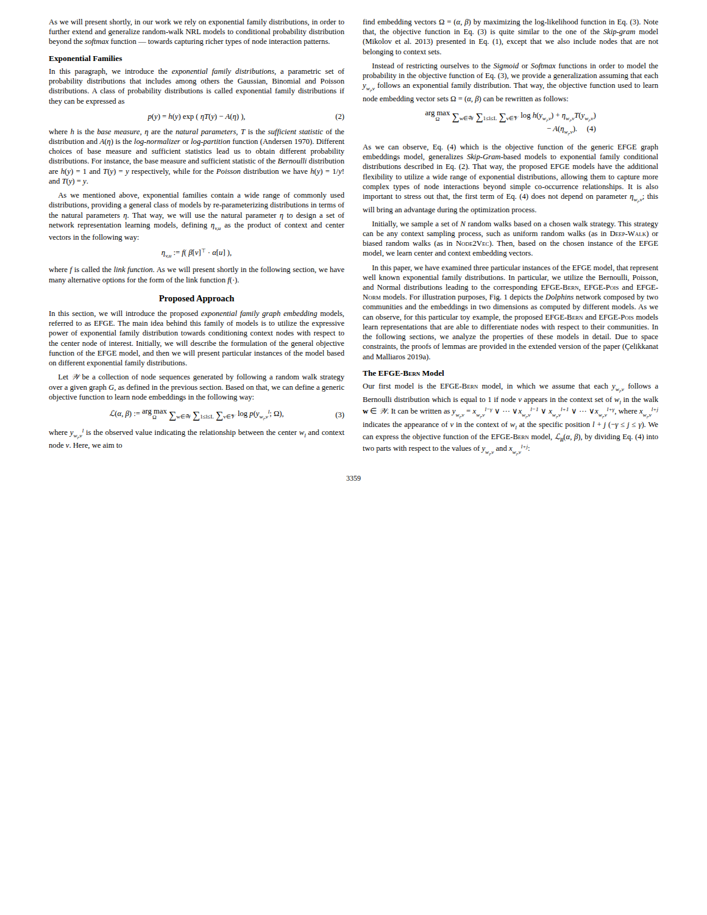As we will present shortly, in our work we rely on exponential family distributions, in order to further extend and generalize random-walk NRL models to conditional probability distribution beyond the softmax function — towards capturing richer types of node interaction patterns.
Exponential Families
In this paragraph, we introduce the exponential family distributions, a parametric set of probability distributions that includes among others the Gaussian, Binomial and Poisson distributions. A class of probability distributions is called exponential family distributions if they can be expressed as
p(y) = h(y) exp ( ηT(y) − A(η) ), (2)
where h is the base measure, η are the natural parameters, T is the sufficient statistic of the distribution and A(η) is the log-normalizer or log-partition function (Andersen 1970). Different choices of base measure and sufficient statistics lead us to obtain different probability distributions. For instance, the base measure and sufficient statistic of the Bernoulli distribution are h(y) = 1 and T(y) = y respectively, while for the Poisson distribution we have h(y) = 1/y! and T(y) = y.
As we mentioned above, exponential families contain a wide range of commonly used distributions, providing a general class of models by re-parameterizing distributions in terms of the natural parameters η. That way, we will use the natural parameter η to design a set of network representation learning models, defining ηv,u as the product of context and center vectors in the following way:
ηv,u := f( β[v]⊤ · α[u] ),
where f is called the link function. As we will present shortly in the following section, we have many alternative options for the form of the link function f(·).
Proposed Approach
In this section, we will introduce the proposed exponential family graph embedding models, referred to as EFGE. The main idea behind this family of models is to utilize the expressive power of exponential family distribution towards conditioning context nodes with respect to the center node of interest. Initially, we will describe the formulation of the general objective function of the EFGE model, and then we will present particular instances of the model based on different exponential family distributions.
Let 𝒲 be a collection of node sequences generated by following a random walk strategy over a given graph G, as defined in the previous section. Based on that, we can define a generic objective function to learn node embeddings in the following way:
ℒ(α, β) := arg max Ω ∑w∈𝒲 ∑1≤l≤L ∑v∈𝒱 log p(ywl,v l; Ω), (3)
where ywl,v l is the observed value indicating the relationship between the center wl and context node v. Here, we aim to
find embedding vectors Ω = (α, β) by maximizing the log-likelihood function in Eq. (3). Note that, the objective function in Eq. (3) is quite similar to the one of the Skip-gram model (Mikolov et al. 2013) presented in Eq. (1), except that we also include nodes that are not belonging to context sets.
Instead of restricting ourselves to the Sigmoid or Softmax functions in order to model the probability in the objective function of Eq. (3), we provide a generalization assuming that each ywl,v follows an exponential family distribution. That way, the objective function used to learn node embedding vector sets Ω = (α, β) can be rewritten as follows:
arg max Ω ∑w∈𝒲 ∑1≤l≤L ∑v∈𝒱 log h(ywl,v) + ηwl,v T(ywl,v) − A(ηwl,v). (4)
As we can observe, Eq. (4) which is the objective function of the generic EFGE graph embeddings model, generalizes Skip-Gram-based models to exponential family conditional distributions described in Eq. (2). That way, the proposed EFGE models have the additional flexibility to utilize a wide range of exponential distributions, allowing them to capture more complex types of node interactions beyond simple co-occurrence relationships. It is also important to stress out that, the first term of Eq. (4) does not depend on parameter ηwl,v; this will bring an advantage during the optimization process.
Initially, we sample a set of N random walks based on a chosen walk strategy. This strategy can be any context sampling process, such as uniform random walks (as in Deep-Walk) or biased random walks (as in Node2Vec). Then, based on the chosen instance of the EFGE model, we learn center and context embedding vectors.
In this paper, we have examined three particular instances of the EFGE model, that represent well known exponential family distributions. In particular, we utilize the Bernoulli, Poisson, and Normal distributions leading to the corresponding EFGE-Bern, EFGE-Pois and EFGE-Norm models. For illustration purposes, Fig. 1 depicts the Dolphins network composed by two communities and the embeddings in two dimensions as computed by different models. As we can observe, for this particular toy example, the proposed EFGE-Bern and EFGE-Pois models learn representations that are able to differentiate nodes with respect to their communities. In the following sections, we analyze the properties of these models in detail. Due to space constraints, the proofs of lemmas are provided in the extended version of the paper (Çelikkanat and Malliaros 2019a).
The EFGE-Bern Model
Our first model is the EFGE-Bern model, in which we assume that each ywl,v follows a Bernoulli distribution which is equal to 1 if node v appears in the context set of wl in the walk w ∈ 𝒲. It can be written as ywl,v = xwl,v l−γ ∨ ··· ∨xwl,v l−1 ∨ xwl,v l+1 ∨ ··· ∨xwl,v l+γ, where xwl,v l+j indicates the appearance of v in the context of wl at the specific position l + j (−γ ≤ j ≤ γ). We can express the objective function of the EFGE-Bern model, ℒB(α, β), by dividing Eq. (4) into two parts with respect to the values of ywl,v and xwl,v l+j:
3359